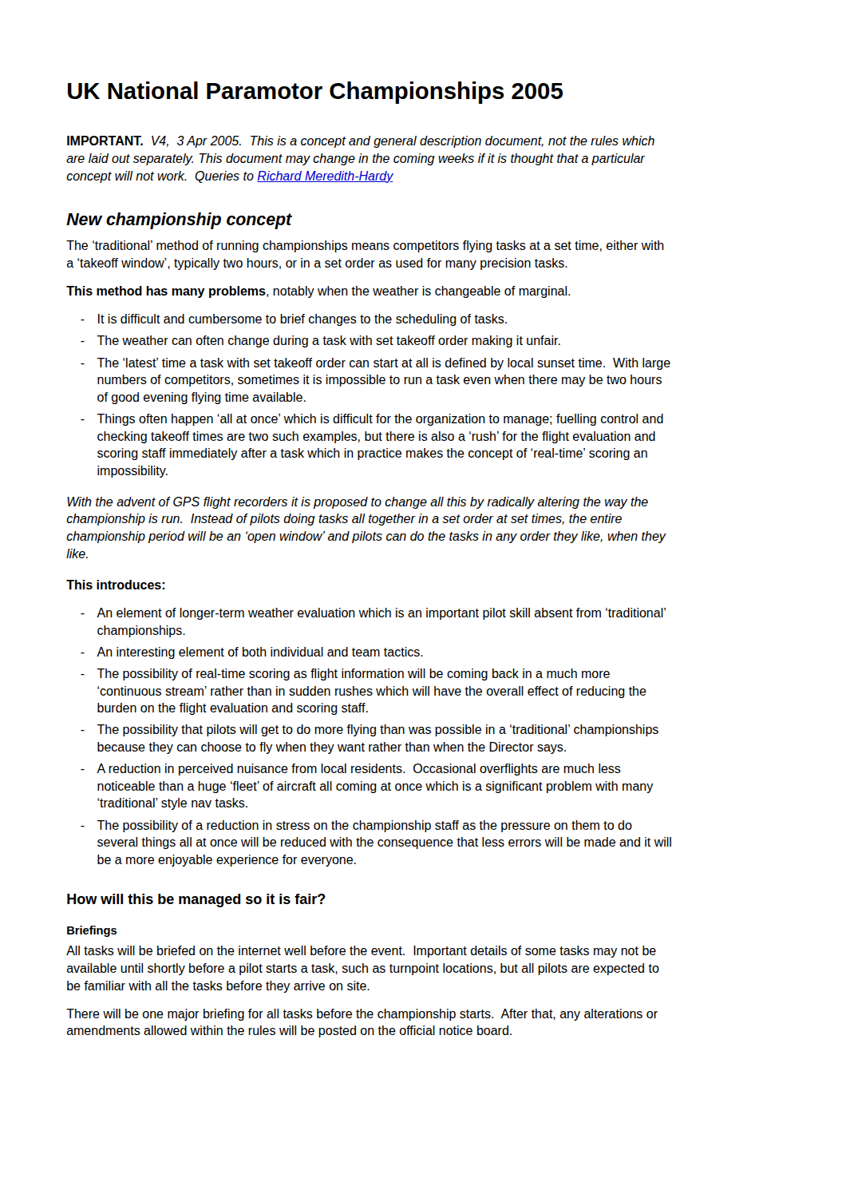UK National Paramotor Championships 2005
IMPORTANT. V4, 3 Apr 2005. This is a concept and general description document, not the rules which are laid out separately. This document may change in the coming weeks if it is thought that a particular concept will not work. Queries to Richard Meredith-Hardy
New championship concept
The ‘traditional’ method of running championships means competitors flying tasks at a set time, either with a ‘takeoff window’, typically two hours, or in a set order as used for many precision tasks.
This method has many problems, notably when the weather is changeable of marginal.
It is difficult and cumbersome to brief changes to the scheduling of tasks.
The weather can often change during a task with set takeoff order making it unfair.
The ‘latest’ time a task with set takeoff order can start at all is defined by local sunset time. With large numbers of competitors, sometimes it is impossible to run a task even when there may be two hours of good evening flying time available.
Things often happen ‘all at once’ which is difficult for the organization to manage; fuelling control and checking takeoff times are two such examples, but there is also a ‘rush’ for the flight evaluation and scoring staff immediately after a task which in practice makes the concept of ‘real-time’ scoring an impossibility.
With the advent of GPS flight recorders it is proposed to change all this by radically altering the way the championship is run. Instead of pilots doing tasks all together in a set order at set times, the entire championship period will be an ‘open window’ and pilots can do the tasks in any order they like, when they like.
This introduces:
An element of longer-term weather evaluation which is an important pilot skill absent from ‘traditional’ championships.
An interesting element of both individual and team tactics.
The possibility of real-time scoring as flight information will be coming back in a much more ‘continuous stream’ rather than in sudden rushes which will have the overall effect of reducing the burden on the flight evaluation and scoring staff.
The possibility that pilots will get to do more flying than was possible in a ‘traditional’ championships because they can choose to fly when they want rather than when the Director says.
A reduction in perceived nuisance from local residents. Occasional overflights are much less noticeable than a huge ‘fleet’ of aircraft all coming at once which is a significant problem with many ‘traditional’ style nav tasks.
The possibility of a reduction in stress on the championship staff as the pressure on them to do several things all at once will be reduced with the consequence that less errors will be made and it will be a more enjoyable experience for everyone.
How will this be managed so it is fair?
Briefings
All tasks will be briefed on the internet well before the event. Important details of some tasks may not be available until shortly before a pilot starts a task, such as turnpoint locations, but all pilots are expected to be familiar with all the tasks before they arrive on site.
There will be one major briefing for all tasks before the championship starts. After that, any alterations or amendments allowed within the rules will be posted on the official notice board.